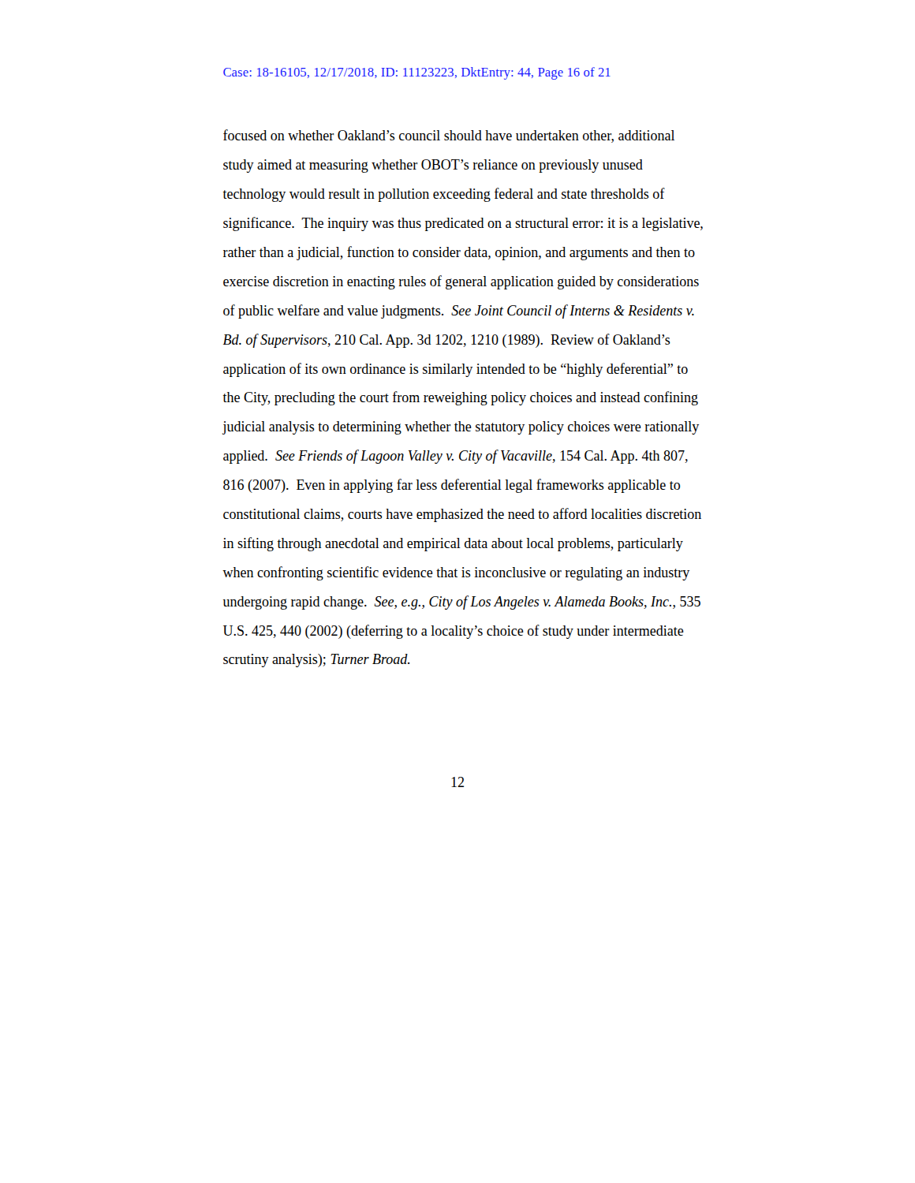Case: 18-16105, 12/17/2018, ID: 11123223, DktEntry: 44, Page 16 of 21
focused on whether Oakland’s council should have undertaken other, additional study aimed at measuring whether OBOT’s reliance on previously unused technology would result in pollution exceeding federal and state thresholds of significance. The inquiry was thus predicated on a structural error: it is a legislative, rather than a judicial, function to consider data, opinion, and arguments and then to exercise discretion in enacting rules of general application guided by considerations of public welfare and value judgments. See Joint Council of Interns & Residents v. Bd. of Supervisors, 210 Cal. App. 3d 1202, 1210 (1989). Review of Oakland’s application of its own ordinance is similarly intended to be “highly deferential” to the City, precluding the court from reweighing policy choices and instead confining judicial analysis to determining whether the statutory policy choices were rationally applied. See Friends of Lagoon Valley v. City of Vacaville, 154 Cal. App. 4th 807, 816 (2007). Even in applying far less deferential legal frameworks applicable to constitutional claims, courts have emphasized the need to afford localities discretion in sifting through anecdotal and empirical data about local problems, particularly when confronting scientific evidence that is inconclusive or regulating an industry undergoing rapid change. See, e.g., City of Los Angeles v. Alameda Books, Inc., 535 U.S. 425, 440 (2002) (deferring to a locality’s choice of study under intermediate scrutiny analysis); Turner Broad.
12